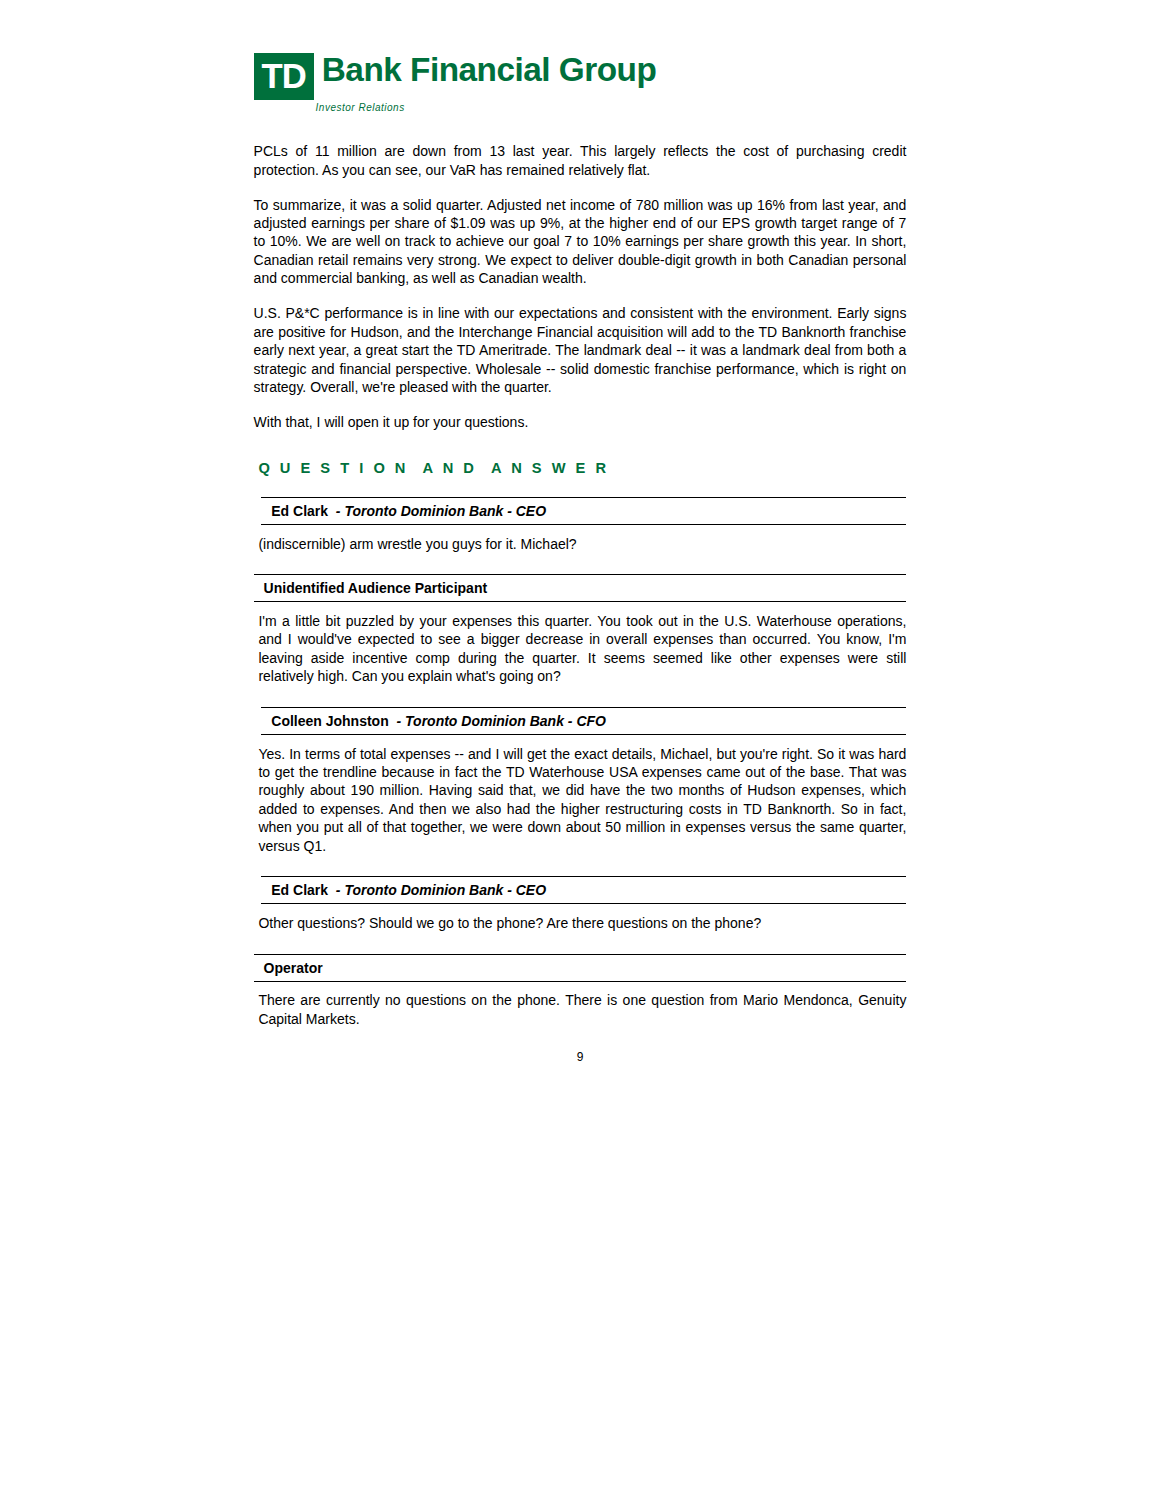TD Bank Financial Group
Investor Relations
PCLs of 11 million are down from 13 last year. This largely reflects the cost of purchasing credit protection. As you can see, our VaR has remained relatively flat.
To summarize, it was a solid quarter. Adjusted net income of 780 million was up 16% from last year, and adjusted earnings per share of $1.09 was up 9%, at the higher end of our EPS growth target range of 7 to 10%. We are well on track to achieve our goal 7 to 10% earnings per share growth this year. In short, Canadian retail remains very strong. We expect to deliver double-digit growth in both Canadian personal and commercial banking, as well as Canadian wealth.
U.S. P&*C performance is in line with our expectations and consistent with the environment. Early signs are positive for Hudson, and the Interchange Financial acquisition will add to the TD Banknorth franchise early next year, a great start the TD Ameritrade. The landmark deal -- it was a landmark deal from both a strategic and financial perspective. Wholesale -- solid domestic franchise performance, which is right on strategy. Overall, we're pleased with the quarter.
With that, I will open it up for your questions.
Q U E S T I O N A N D A N S W E R
Ed Clark - Toronto Dominion Bank - CEO
(indiscernible) arm wrestle you guys for it. Michael?
Unidentified Audience Participant
I'm a little bit puzzled by your expenses this quarter. You took out in the U.S. Waterhouse operations, and I would've expected to see a bigger decrease in overall expenses than occurred. You know, I'm leaving aside incentive comp during the quarter. It seems seemed like other expenses were still relatively high. Can you explain what's going on?
Colleen Johnston - Toronto Dominion Bank - CFO
Yes. In terms of total expenses -- and I will get the exact details, Michael, but you're right. So it was hard to get the trendline because in fact the TD Waterhouse USA expenses came out of the base. That was roughly about 190 million. Having said that, we did have the two months of Hudson expenses, which added to expenses. And then we also had the higher restructuring costs in TD Banknorth. So in fact, when you put all of that together, we were down about 50 million in expenses versus the same quarter, versus Q1.
Ed Clark - Toronto Dominion Bank - CEO
Other questions? Should we go to the phone? Are there questions on the phone?
Operator
There are currently no questions on the phone. There is one question from Mario Mendonca, Genuity Capital Markets.
9